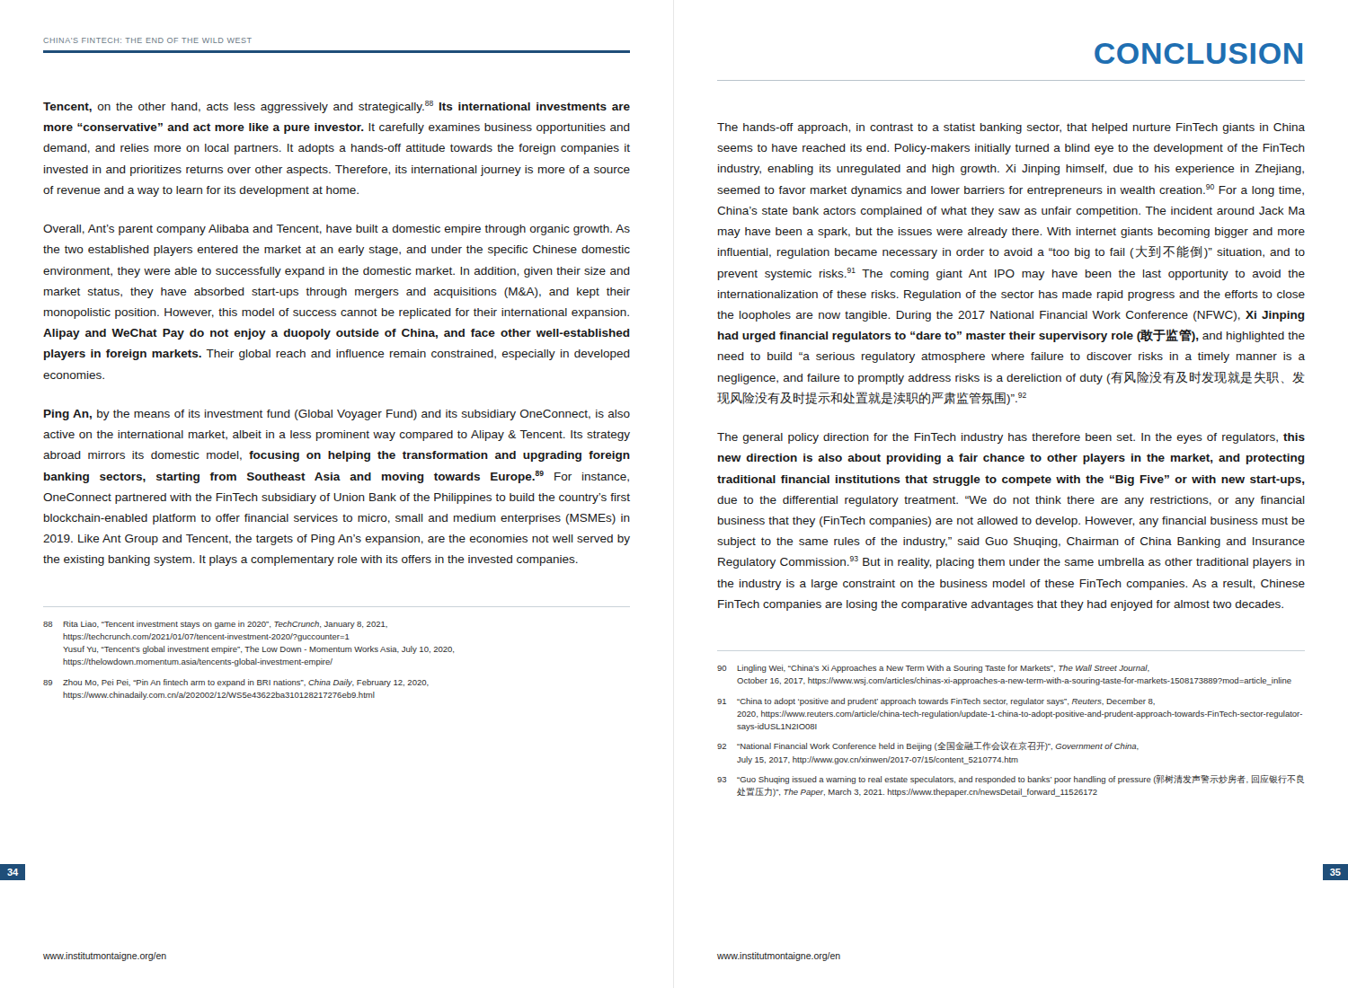China's FinTech: The End of the Wild West
Tencent, on the other hand, acts less aggressively and strategically.88 Its international investments are more “conservative” and act more like a pure investor. It carefully examines business opportunities and demand, and relies more on local partners. It adopts a hands-off attitude towards the foreign companies it invested in and prioritizes returns over other aspects. Therefore, its international journey is more of a source of revenue and a way to learn for its development at home.
Overall, Ant’s parent company Alibaba and Tencent, have built a domestic empire through organic growth. As the two established players entered the market at an early stage, and under the specific Chinese domestic environment, they were able to successfully expand in the domestic market. In addition, given their size and market status, they have absorbed start-ups through mergers and acquisitions (M&A), and kept their monopolistic position. However, this model of success cannot be replicated for their international expansion. Alipay and WeChat Pay do not enjoy a duopoly outside of China, and face other well-established players in foreign markets. Their global reach and influence remain constrained, especially in developed economies.
Ping An, by the means of its investment fund (Global Voyager Fund) and its subsidiary OneConnect, is also active on the international market, albeit in a less prominent way compared to Alipay & Tencent. Its strategy abroad mirrors its domestic model, focusing on helping the transformation and upgrading foreign banking sectors, starting from Southeast Asia and moving towards Europe.89 For instance, OneConnect partnered with the FinTech subsidiary of Union Bank of the Philippines to build the country’s first blockchain-enabled platform to offer financial services to micro, small and medium enterprises (MSMEs) in 2019. Like Ant Group and Tencent, the targets of Ping An’s expansion, are the economies not well served by the existing banking system. It plays a complementary role with its offers in the invested companies.
34
88 Rita Liao, “Tencent investment stays on game in 2020”, TechCrunch, January 8, 2021,
https://techcrunch.com/2021/01/07/tencent-investment-2020/?guccounter=1
Yusuf Yu, “Tencent’s global investment empire”, The Low Down - Momentum Works Asia, July 10, 2020,
https://thelowdown.momentum.asia/tencents-global-investment-empire/
89 Zhou Mo, Pei Pei, “Pin An fintech arm to expand in BRI nations”, China Daily, February 12, 2020,
https://www.chinadaily.com.cn/a/202002/12/WS5e43622ba310128217276eb9.html
www.institutmontaigne.org/en
CONCLUSION
The hands-off approach, in contrast to a statist banking sector, that helped nurture FinTech giants in China seems to have reached its end. Policy-makers initially turned a blind eye to the development of the FinTech industry, enabling its unregulated and high growth. Xi Jinping himself, due to his experience in Zhejiang, seemed to favor market dynamics and lower barriers for entrepreneurs in wealth creation.90 For a long time, China’s state bank actors complained of what they saw as unfair competition. The incident around Jack Ma may have been a spark, but the issues were already there. With internet giants becoming bigger and more influential, regulation became necessary in order to avoid a “too big to fail (大到不能倒)” situation, and to prevent systemic risks.91 The coming giant Ant IPO may have been the last opportunity to avoid the internationalization of these risks. Regulation of the sector has made rapid progress and the efforts to close the loopholes are now tangible. During the 2017 National Financial Work Conference (NFWC), Xi Jinping had urged financial regulators to “dare to” master their supervisory role (敢于监管), and highlighted the need to build “a serious regulatory atmosphere where failure to discover risks in a timely manner is a negligence, and failure to promptly address risks is a dereliction of duty (有风险没有及时发现就是失职、发现风险没有及时提示和处置就是渎职的严肃监管氛围)”.92
The general policy direction for the FinTech industry has therefore been set. In the eyes of regulators, this new direction is also about providing a fair chance to other players in the market, and protecting traditional financial institutions that struggle to compete with the “Big Five” or with new start-ups, due to the differential regulatory treatment. “We do not think there are any restrictions, or any financial business that they (FinTech companies) are not allowed to develop. However, any financial business must be subject to the same rules of the industry,” said Guo Shuqing, Chairman of China Banking and Insurance Regulatory Commission.93 But in reality, placing them under the same umbrella as other traditional players in the industry is a large constraint on the business model of these FinTech companies. As a result, Chinese FinTech companies are losing the comparative advantages that they had enjoyed for almost two decades.
35
90 Lingling Wei, “China’s Xi Approaches a New Term With a Souring Taste for Markets”, The Wall Street Journal,
October 16, 2017, https://www.wsj.com/articles/chinas-xi-approaches-a-new-term-with-a-souring-taste-for-markets-1508173889?mod=article_inline
91“China to adopt ‘positive and prudent’ approach towards FinTech sector, regulator says”, Reuters, December 8,
2020, https://www.reuters.com/article/china-tech-regulation/update-1-china-to-adopt-positive-and-prudent-approach-towards-FinTech-sector-regulator-says-idUSL1N2IO08I
92“National Financial Work Conference held in Beijing (全国金融工作会议在京召开)”, Government of China,
July 15, 2017, http://www.gov.cn/xinwen/2017-07/15/content_5210774.htm
93“Guo Shuqing issued a warning to real estate speculators, and responded to banks’ poor handling of pressure (郭树清发声警示炒房者, 回应银行不良处置压力)”, The Paper, March 3, 2021. https://www.thepaper.cn/newsDetail_forward_11526172
www.institutmontaigne.org/en